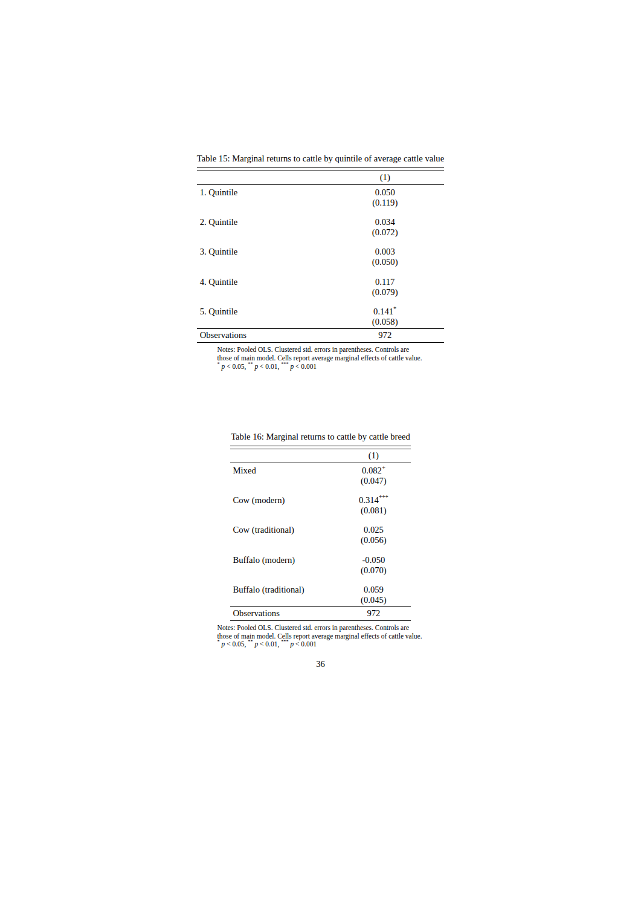Table 15: Marginal returns to cattle by quintile of average cattle value
| | (1) |
| 1. Quintile | 0.050 |
| | (0.119) |
| 2. Quintile | 0.034 |
| | (0.072) |
| 3. Quintile | 0.003 |
| | (0.050) |
| 4. Quintile | 0.117 |
| | (0.079) |
| 5. Quintile | 0.141 * |
| | (0.058) |
| Observations | 972 |
Notes: Pooled OLS. Clustered std. errors in parentheses. Controls are those of main model. Cells report average marginal effects of cattle value. * p < 0.05, ** p < 0.01, *** p < 0.001
Table 16: Marginal returns to cattle by cattle breed
| | (1) |
| Mixed | 0.082 + |
| | (0.047) |
| Cow (modern) | 0.314 *** |
| | (0.081) |
| Cow (traditional) | 0.025 |
| | (0.056) |
| Buffalo (modern) | -0.050 |
| | (0.070) |
| Buffalo (traditional) | 0.059 |
| | (0.045) |
| Observations | 972 |
Notes: Pooled OLS. Clustered std. errors in parentheses. Controls are those of main model. Cells report average marginal effects of cattle value. * p < 0.05, ** p < 0.01, *** p < 0.001
36